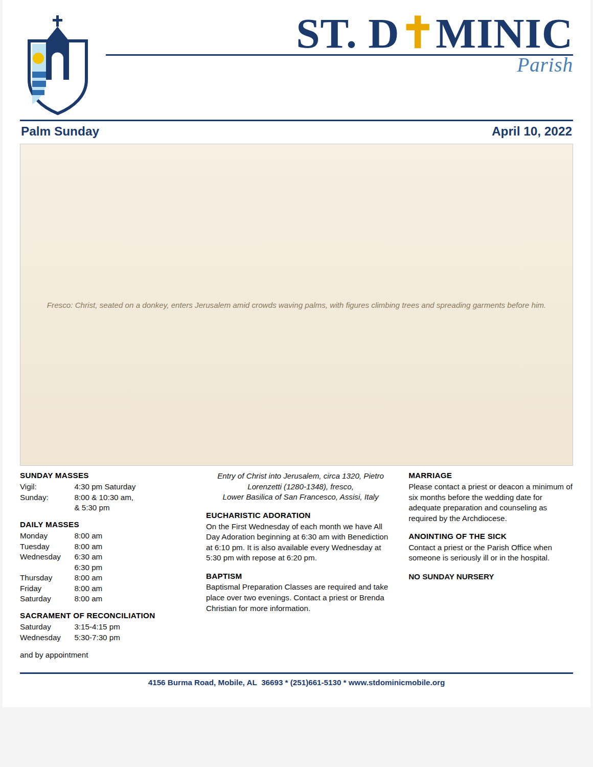ST. D✝MINIC
Parish
Palm Sunday April 10, 2022
Fresco: Christ, seated on a donkey, enters Jerusalem amid crowds waving palms, with figures climbing trees and spreading garments before him.
Sunday Masses
Vigil: 4:30 pm Saturday
Sunday: 8:00 & 10:30 am,
Sunday:& 5:30 pm
Daily Masses
Monday 8:00 am
Tuesday 8:00 am
Wednesday 6:30 am
Wednesday 6:30 pm
Thursday 8:00 am
Friday 8:00 am
Saturday 8:00 am
Sacrament of Reconciliation
Saturday 3:15-4:15 pm
Wednesday 5:30-7:30 pm
and by appointment
Entry of Christ into Jerusalem, circa 1320, Pietro Lorenzetti (1280-1348), fresco,
Lower Basilica of San Francesco, Assisi, Italy
Eucharistic Adoration
On the First Wednesday of each month we have All Day Adoration beginning at 6:30 am with Benediction at 6:10 pm. It is also available every Wednesday at 5:30 pm with repose at 6:20 pm.
Baptism
Baptismal Preparation Classes are required and take place over two evenings. Contact a priest or Brenda Christian for more information.
Marriage
Please contact a priest or deacon a minimum of six months before the wedding date for adequate preparation and counseling as required by the Archdiocese.
Anointing of the Sick
Contact a priest or the Parish Office when someone is seriously ill or in the hospital.
No Sunday Nursery
4156 Burma Road, Mobile, AL 36693 * (251)661-5130 * www.stdominicmobile.org